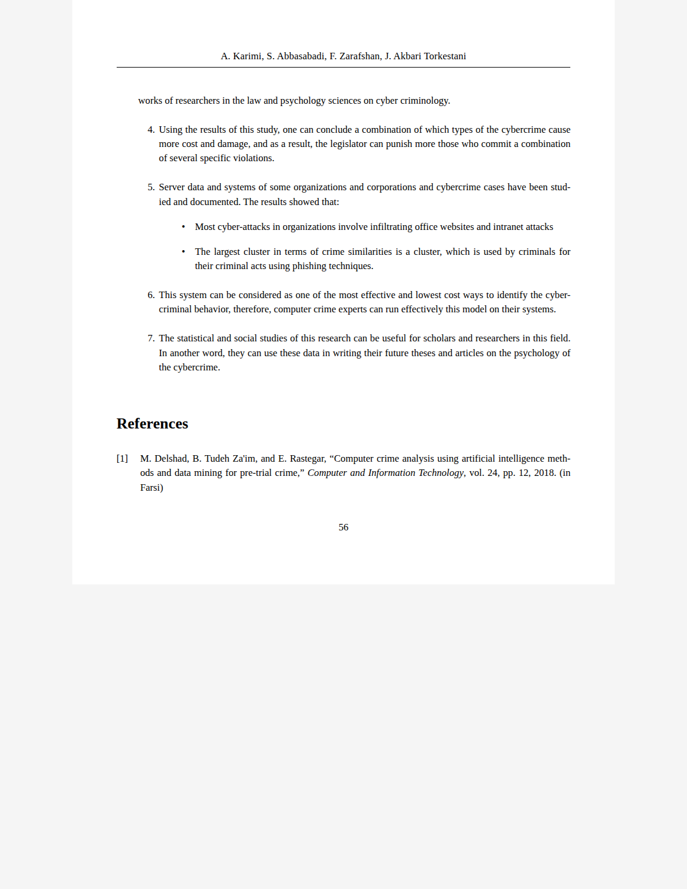A. Karimi, S. Abbasabadi, F. Zarafshan, J. Akbari Torkestani
works of researchers in the law and psychology sciences on cyber criminology.
Using the results of this study, one can conclude a combination of which types of the cybercrime cause more cost and damage, and as a result, the legislator can punish more those who commit a combination of several specific violations.
Server data and systems of some organizations and corporations and cybercrime cases have been studied and documented. The results showed that:
Most cyber-attacks in organizations involve infiltrating office websites and intranet attacks
The largest cluster in terms of crime similarities is a cluster, which is used by criminals for their criminal acts using phishing techniques.
This system can be considered as one of the most effective and lowest cost ways to identify the cyber-criminal behavior, therefore, computer crime experts can run effectively this model on their systems.
The statistical and social studies of this research can be useful for scholars and researchers in this field. In another word, they can use these data in writing their future theses and articles on the psychology of the cybercrime.
References
M. Delshad, B. Tudeh Za'im, and E. Rastegar, “Computer crime analysis using artificial intelligence methods and data mining for pre-trial crime,” Computer and Information Technology, vol. 24, pp. 12, 2018. (in Farsi)
56